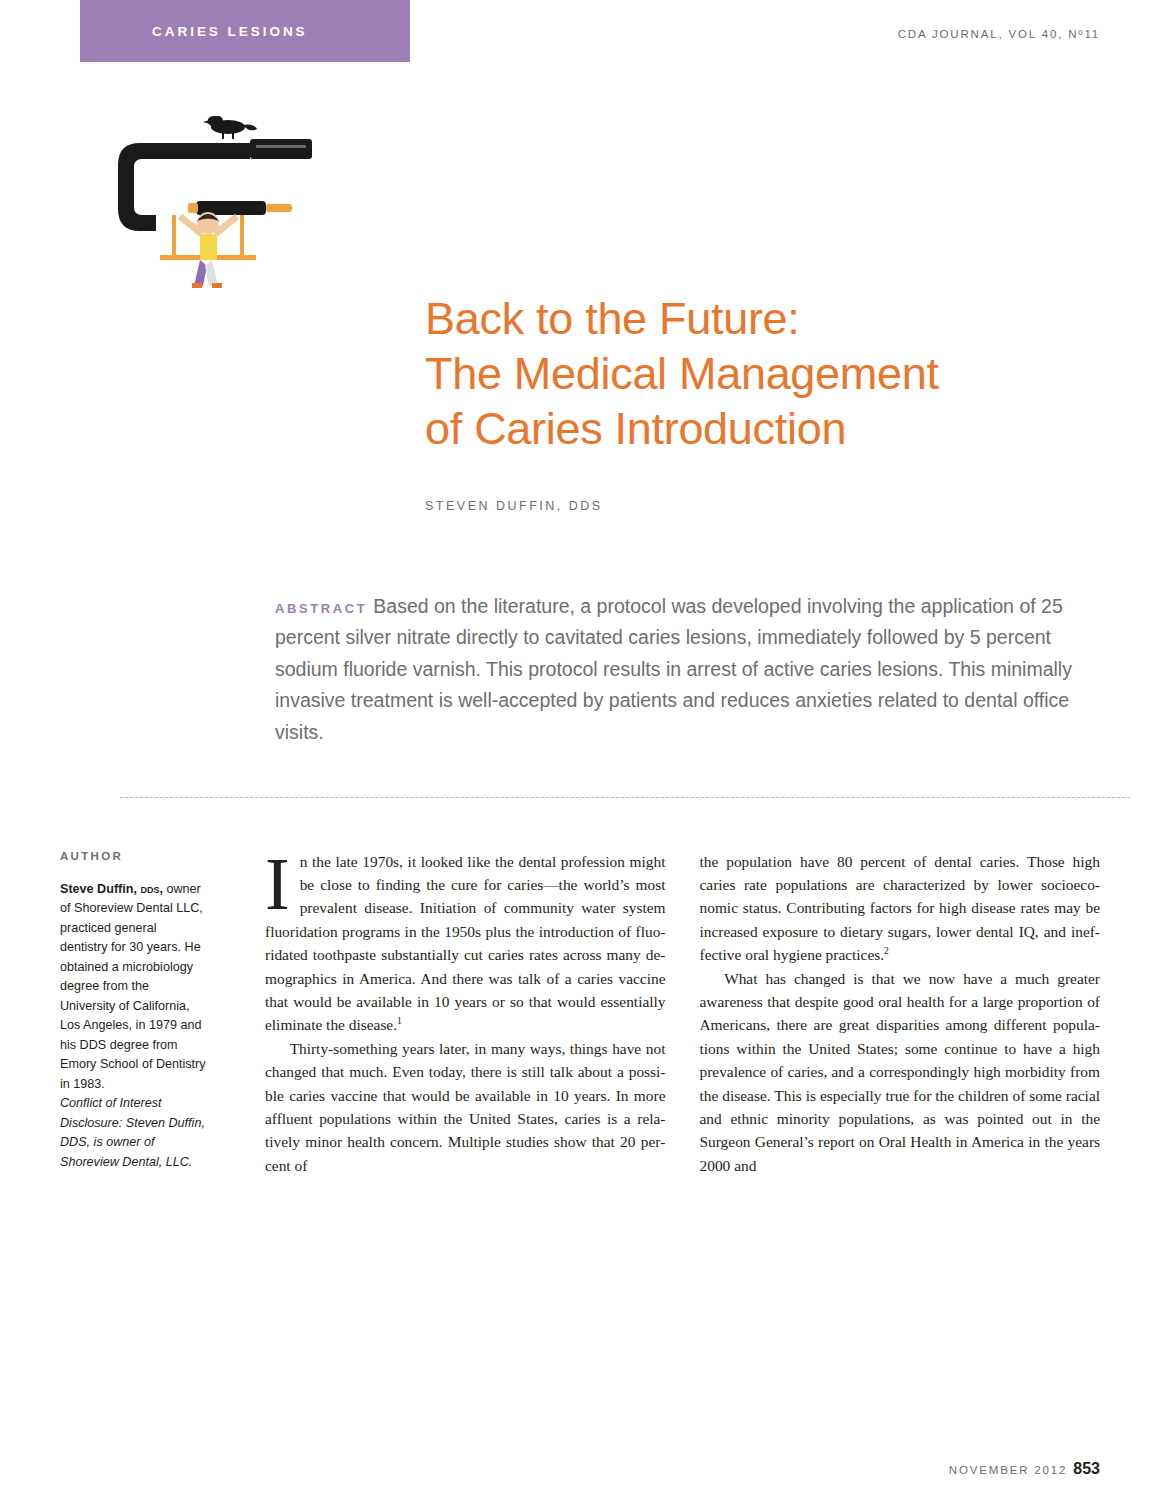Caries Lesions
CDA Journal, Vol 40, Nº11
Back to the Future:
The Medical Management
of Caries Introduction
Steven Duffin, DDS
Abstract Based on the literature, a protocol was developed involving the application of 25 percent silver nitrate directly to cavitated caries lesions, immediately followed by 5 percent sodium fluoride varnish. This protocol results in arrest of active caries lesions. This minimally invasive treatment is well-accepted by patients and reduces anxieties related to dental office visits.
Author
Steve Duffin, dds, owner of Shoreview Dental LLC, practiced general dentistry for 30 years. He obtained a microbiology degree from the University of California, Los Angeles, in 1979 and his DDS degree from Emory School of Dentistry in 1983.
Conflict of Interest Disclosure: Steven Duffin, DDS, is owner of Shoreview Dental, LLC.
In the late 1970s, it looked like the dental profession might be close to finding the cure for caries—the world’s most prevalent disease. Initiation of community water system fluoridation programs in the 1950s plus the introduction of fluoridated toothpaste substantially cut caries rates across many demographics in America. And there was talk of a caries vaccine that would be available in 10 years or so that would essentially eliminate the disease.1
Thirty-something years later, in many ways, things have not changed that much. Even today, there is still talk about a possible caries vaccine that would be available in 10 years. In more affluent populations within the United States, caries is a relatively minor health concern. Multiple studies show that 20 percent of
the population have 80 percent of dental caries. Those high caries rate populations are characterized by lower socioeconomic status. Contributing factors for high disease rates may be increased exposure to dietary sugars, lower dental IQ, and ineffective oral hygiene practices.2
What has changed is that we now have a much greater awareness that despite good oral health for a large proportion of Americans, there are great disparities among different populations within the United States; some continue to have a high prevalence of caries, and a correspondingly high morbidity from the disease. This is especially true for the children of some racial and ethnic minority populations, as was pointed out in the Surgeon General’s report on Oral Health in America in the years 2000 and
November 2012853